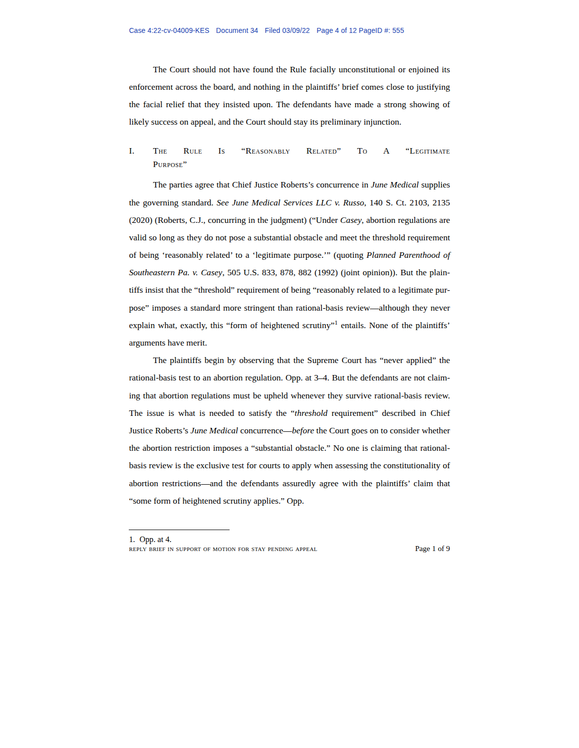Case 4:22-cv-04009-KES Document 34 Filed 03/09/22 Page 4 of 12 PageID #: 555
The Court should not have found the Rule facially unconstitutional or enjoined its enforcement across the board, and nothing in the plaintiffs’ brief comes close to justifying the facial relief that they insisted upon. The defendants have made a strong showing of likely success on appeal, and the Court should stay its preliminary injunction.
I.
The Rule Is “Reasonably Related” To A “Legitimate Purpose”
The parties agree that Chief Justice Roberts’s concurrence in June Medical supplies the governing standard. See June Medical Services LLC v. Russo, 140 S. Ct. 2103, 2135 (2020) (Roberts, C.J., concurring in the judgment) (“Under Casey, abortion regulations are valid so long as they do not pose a substantial obstacle and meet the threshold requirement of being ‘reasonably related’ to a ‘legitimate purpose.’” (quoting Planned Parenthood of Southeastern Pa. v. Casey, 505 U.S. 833, 878, 882 (1992) (joint opinion)). But the plaintiffs insist that the “threshold” requirement of being “reasonably related to a legitimate purpose” imposes a standard more stringent than rational-basis review—although they never explain what, exactly, this “form of heightened scrutiny”1 entails. None of the plaintiffs’ arguments have merit.
The plaintiffs begin by observing that the Supreme Court has “never applied” the rational-basis test to an abortion regulation. Opp. at 3–4. But the defendants are not claiming that abortion regulations must be upheld whenever they survive rational-basis review. The issue is what is needed to satisfy the “threshold requirement” described in Chief Justice Roberts’s June Medical concurrence—before the Court goes on to consider whether the abortion restriction imposes a “substantial obstacle.” No one is claiming that rational-basis review is the exclusive test for courts to apply when assessing the constitutionality of abortion restrictions—and the defendants assuredly agree with the plaintiffs’ claim that “some form of heightened scrutiny applies.” Opp.
1. Opp. at 4.
reply brief in support of motion for stay pending appeal
Page 1 of 9